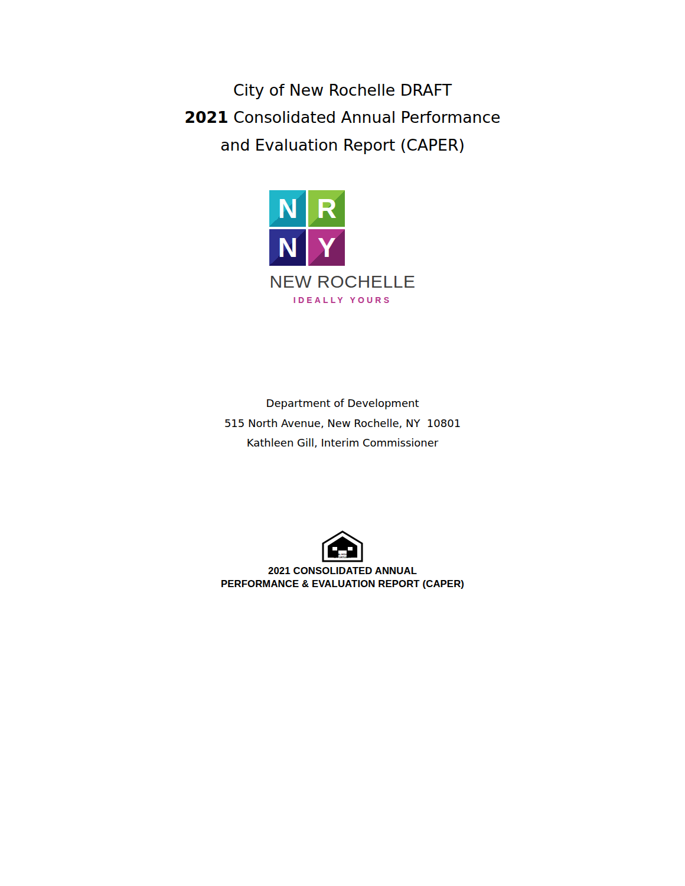City of New Rochelle DRAFT
2021 Consolidated Annual Performance
and Evaluation Report (CAPER)
N
R
N
Y
NEW ROCHELLE
IDEALLY YOURS
Department of Development
515 North Avenue, New Rochelle, NY 10801
Kathleen Gill, Interim Commissioner
EQUAL HOUSING OPPORTUNITY
2021 CONSOLIDATED ANNUAL
PERFORMANCE & EVALUATION REPORT (CAPER)